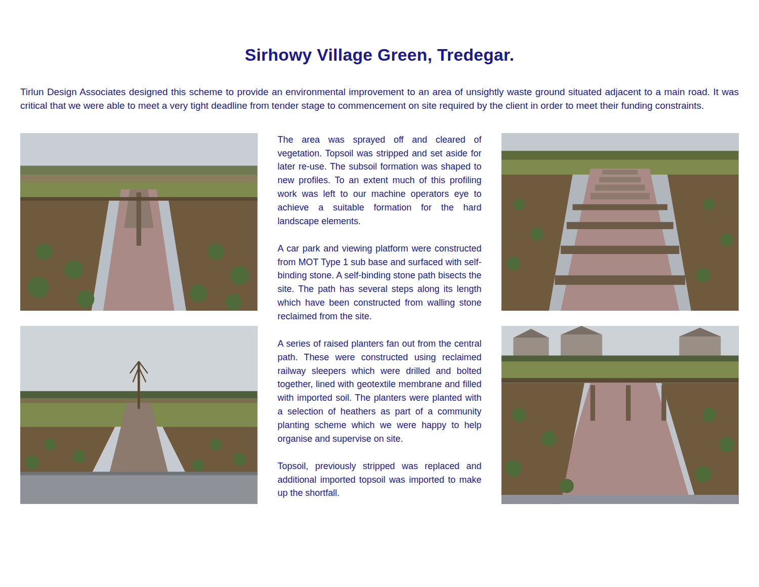Sirhowy Village Green, Tredegar.
Tirlun Design Associates designed this scheme to provide an environmental improvement to an area of unsightly waste ground situated adjacent to a main road. It was critical that we were able to meet a very tight deadline from tender stage to commencement on site required by the client in order to meet their funding constraints.
The area was sprayed off and cleared of vegetation. Topsoil was stripped and set aside for later re-use. The subsoil formation was shaped to new profiles. To an extent much of this profiling work was left to our machine operators eye to achieve a suitable formation for the hard landscape elements.
A car park and viewing platform were constructed from MOT Type 1 sub base and surfaced with self-binding stone. A self-binding stone path bisects the site. The path has several steps along its length which have been constructed from walling stone reclaimed from the site.
A series of raised planters fan out from the central path. These were constructed using reclaimed railway sleepers which were drilled and bolted together, lined with geotextile membrane and filled with imported soil. The planters were planted with a selection of heathers as part of a community planting scheme which we were happy to help organise and supervise on site.
Topsoil, previously stripped was replaced and additional imported topsoil was imported to make up the shortfall.